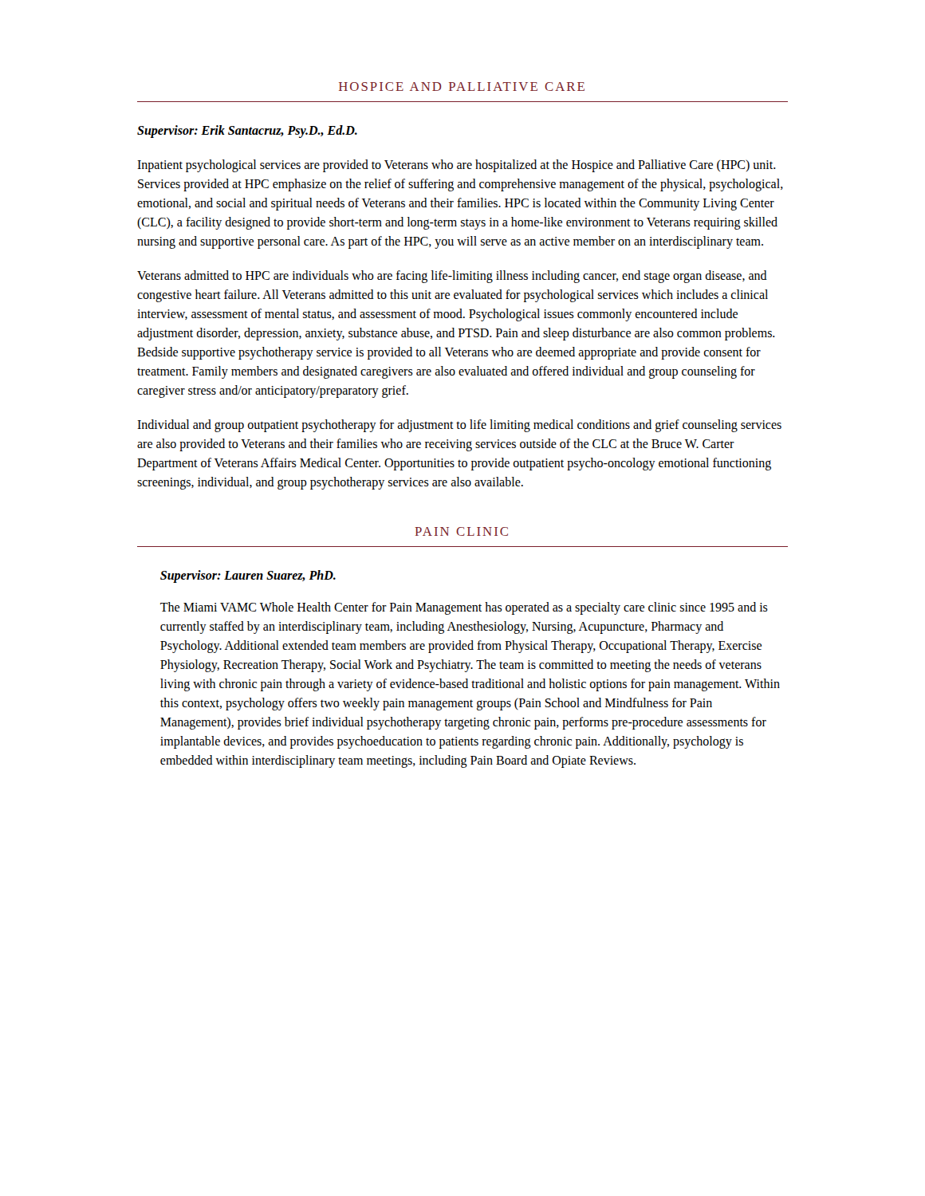Hospice and Palliative Care
Supervisor: Erik Santacruz, Psy.D., Ed.D.
Inpatient psychological services are provided to Veterans who are hospitalized at the Hospice and Palliative Care (HPC) unit. Services provided at HPC emphasize on the relief of suffering and comprehensive management of the physical, psychological, emotional, and social and spiritual needs of Veterans and their families. HPC is located within the Community Living Center (CLC), a facility designed to provide short-term and long-term stays in a home-like environment to Veterans requiring skilled nursing and supportive personal care. As part of the HPC, you will serve as an active member on an interdisciplinary team.
Veterans admitted to HPC are individuals who are facing life-limiting illness including cancer, end stage organ disease, and congestive heart failure. All Veterans admitted to this unit are evaluated for psychological services which includes a clinical interview, assessment of mental status, and assessment of mood. Psychological issues commonly encountered include adjustment disorder, depression, anxiety, substance abuse, and PTSD. Pain and sleep disturbance are also common problems. Bedside supportive psychotherapy service is provided to all Veterans who are deemed appropriate and provide consent for treatment. Family members and designated caregivers are also evaluated and offered individual and group counseling for caregiver stress and/or anticipatory/preparatory grief.
Individual and group outpatient psychotherapy for adjustment to life limiting medical conditions and grief counseling services are also provided to Veterans and their families who are receiving services outside of the CLC at the Bruce W. Carter Department of Veterans Affairs Medical Center. Opportunities to provide outpatient psycho-oncology emotional functioning screenings, individual, and group psychotherapy services are also available.
Pain Clinic
Supervisor: Lauren Suarez, PhD.
The Miami VAMC Whole Health Center for Pain Management has operated as a specialty care clinic since 1995 and is currently staffed by an interdisciplinary team, including Anesthesiology, Nursing, Acupuncture, Pharmacy and Psychology. Additional extended team members are provided from Physical Therapy, Occupational Therapy, Exercise Physiology, Recreation Therapy, Social Work and Psychiatry. The team is committed to meeting the needs of veterans living with chronic pain through a variety of evidence-based traditional and holistic options for pain management. Within this context, psychology offers two weekly pain management groups (Pain School and Mindfulness for Pain Management), provides brief individual psychotherapy targeting chronic pain, performs pre-procedure assessments for implantable devices, and provides psychoeducation to patients regarding chronic pain. Additionally, psychology is embedded within interdisciplinary team meetings, including Pain Board and Opiate Reviews.